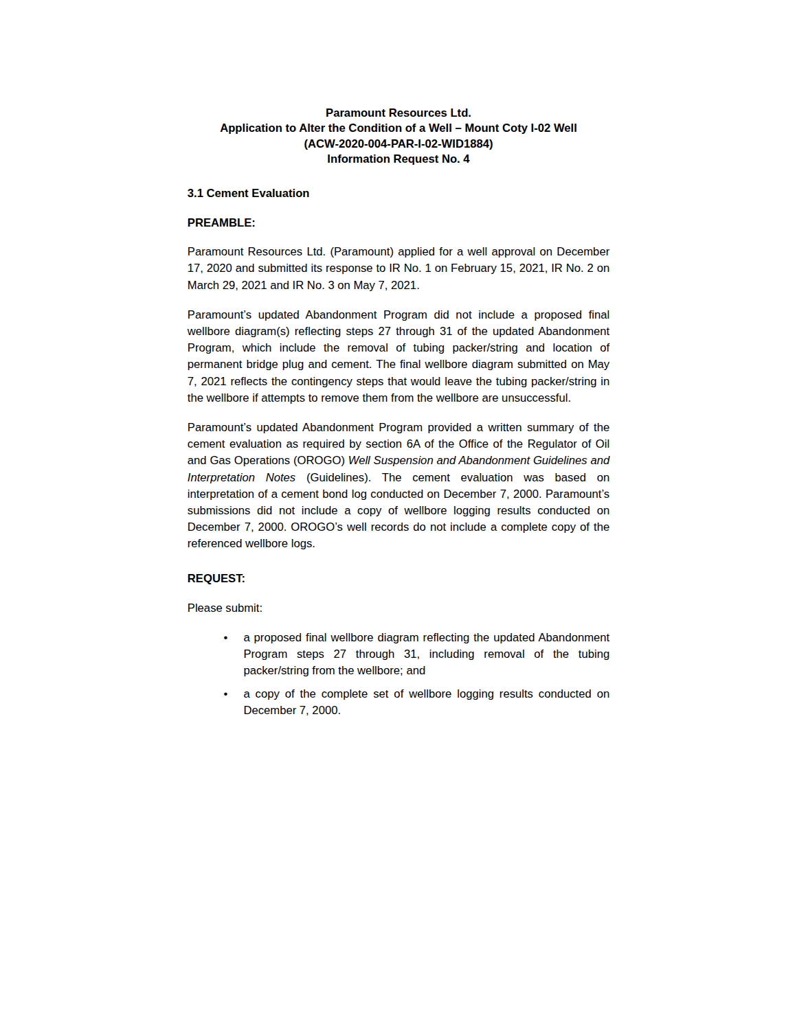Paramount Resources Ltd.
Application to Alter the Condition of a Well – Mount Coty I-02 Well
(ACW-2020-004-PAR-I-02-WID1884)
Information Request No. 4
3.1 Cement Evaluation
PREAMBLE:
Paramount Resources Ltd. (Paramount) applied for a well approval on December 17, 2020 and submitted its response to IR No. 1 on February 15, 2021, IR No. 2 on March 29, 2021 and IR No. 3 on May 7, 2021.
Paramount’s updated Abandonment Program did not include a proposed final wellbore diagram(s) reflecting steps 27 through 31 of the updated Abandonment Program, which include the removal of tubing packer/string and location of permanent bridge plug and cement. The final wellbore diagram submitted on May 7, 2021 reflects the contingency steps that would leave the tubing packer/string in the wellbore if attempts to remove them from the wellbore are unsuccessful.
Paramount’s updated Abandonment Program provided a written summary of the cement evaluation as required by section 6A of the Office of the Regulator of Oil and Gas Operations (OROGO) Well Suspension and Abandonment Guidelines and Interpretation Notes (Guidelines). The cement evaluation was based on interpretation of a cement bond log conducted on December 7, 2000. Paramount’s submissions did not include a copy of wellbore logging results conducted on December 7, 2000. OROGO’s well records do not include a complete copy of the referenced wellbore logs.
REQUEST:
Please submit:
a proposed final wellbore diagram reflecting the updated Abandonment Program steps 27 through 31, including removal of the tubing packer/string from the wellbore; and
a copy of the complete set of wellbore logging results conducted on December 7, 2000.